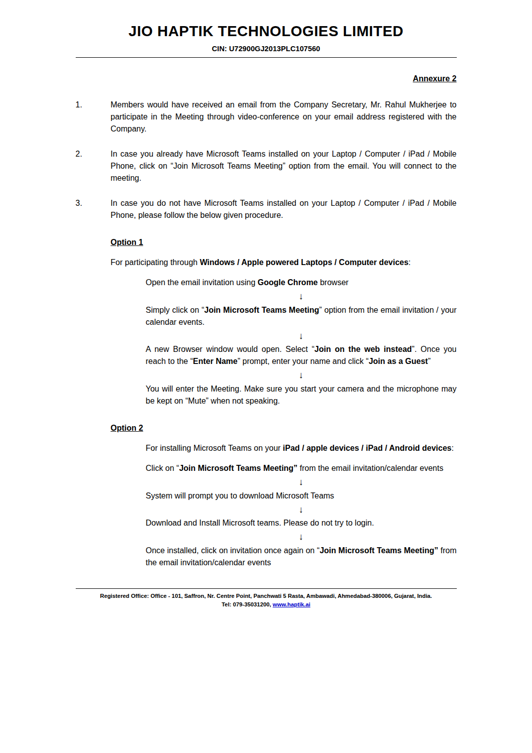JIO HAPTIK TECHNOLOGIES LIMITED
CIN: U72900GJ2013PLC107560
Annexure 2
Members would have received an email from the Company Secretary, Mr. Rahul Mukherjee to participate in the Meeting through video-conference on your email address registered with the Company.
In case you already have Microsoft Teams installed on your Laptop / Computer / iPad / Mobile Phone, click on “Join Microsoft Teams Meeting” option from the email. You will connect to the meeting.
In case you do not have Microsoft Teams installed on your Laptop / Computer / iPad / Mobile Phone, please follow the below given procedure.
Option 1
For participating through Windows / Apple powered Laptops / Computer devices:
Open the email invitation using Google Chrome browser
↓
Simply click on “Join Microsoft Teams Meeting” option from the email invitation / your calendar events.
↓
A new Browser window would open. Select “Join on the web instead”. Once you reach to the “Enter Name” prompt, enter your name and click “Join as a Guest”
↓
You will enter the Meeting. Make sure you start your camera and the microphone may be kept on “Mute” when not speaking.
Option 2
For installing Microsoft Teams on your iPad / apple devices / iPad / Android devices:
Click on “Join Microsoft Teams Meeting” from the email invitation/calendar events
↓
System will prompt you to download Microsoft Teams
↓
Download and Install Microsoft teams. Please do not try to login.
↓
Once installed, click on invitation once again on “Join Microsoft Teams Meeting” from the email invitation/calendar events
Registered Office: Office - 101, Saffron, Nr. Centre Point, Panchwati 5 Rasta, Ambawadi, Ahmedabad-380006, Gujarat, India.
Tel: 079-35031200, www.haptik.ai